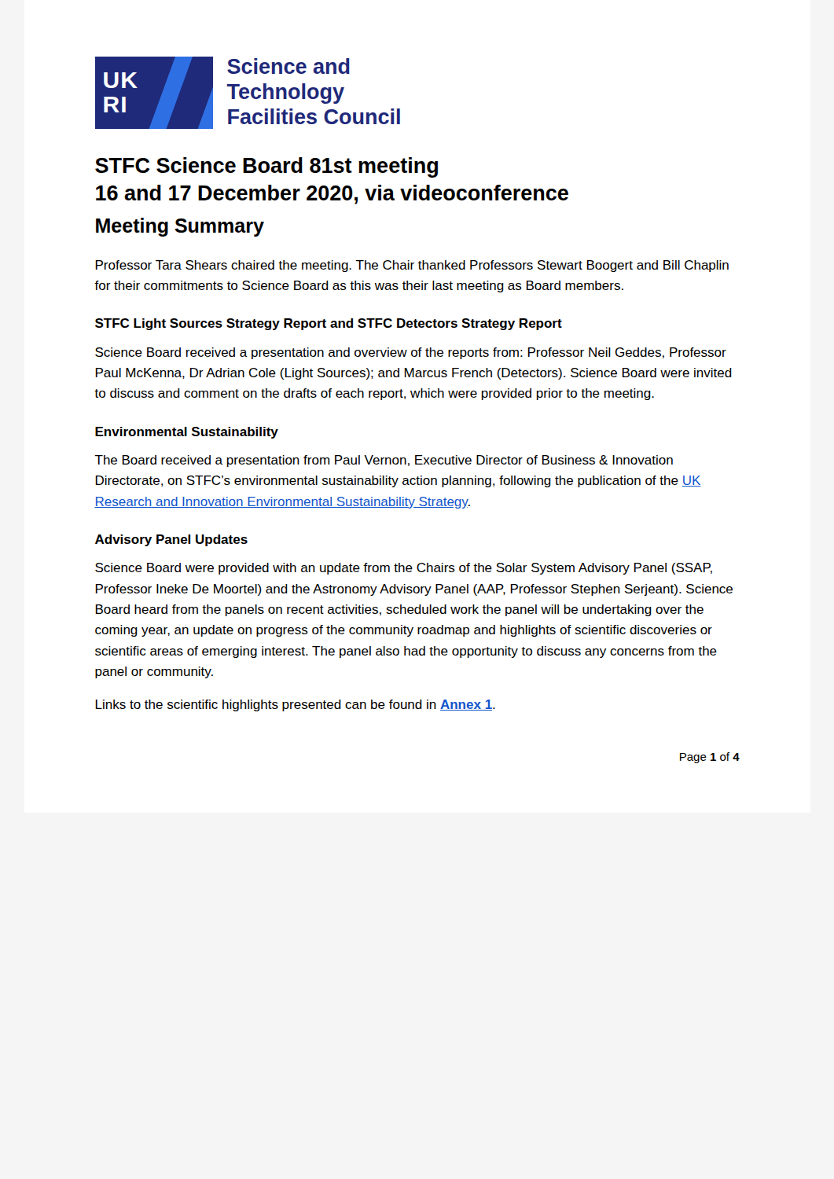UK
RI
Science and
Technology
Facilities Council
STFC Science Board 81st meeting 16 and 17 December 2020, via videoconference
Meeting Summary
Professor Tara Shears chaired the meeting. The Chair thanked Professors Stewart Boogert and Bill Chaplin for their commitments to Science Board as this was their last meeting as Board members.
STFC Light Sources Strategy Report and STFC Detectors Strategy Report
Science Board received a presentation and overview of the reports from: Professor Neil Geddes, Professor Paul McKenna, Dr Adrian Cole (Light Sources); and Marcus French (Detectors). Science Board were invited to discuss and comment on the drafts of each report, which were provided prior to the meeting.
Environmental Sustainability
The Board received a presentation from Paul Vernon, Executive Director of Business & Innovation Directorate, on STFC’s environmental sustainability action planning, following the publication of the UK Research and Innovation Environmental Sustainability Strategy.
Advisory Panel Updates
Science Board were provided with an update from the Chairs of the Solar System Advisory Panel (SSAP, Professor Ineke De Moortel) and the Astronomy Advisory Panel (AAP, Professor Stephen Serjeant). Science Board heard from the panels on recent activities, scheduled work the panel will be undertaking over the coming year, an update on progress of the community roadmap and highlights of scientific discoveries or scientific areas of emerging interest. The panel also had the opportunity to discuss any concerns from the panel or community.
Links to the scientific highlights presented can be found in Annex 1.
Page 1 of 4